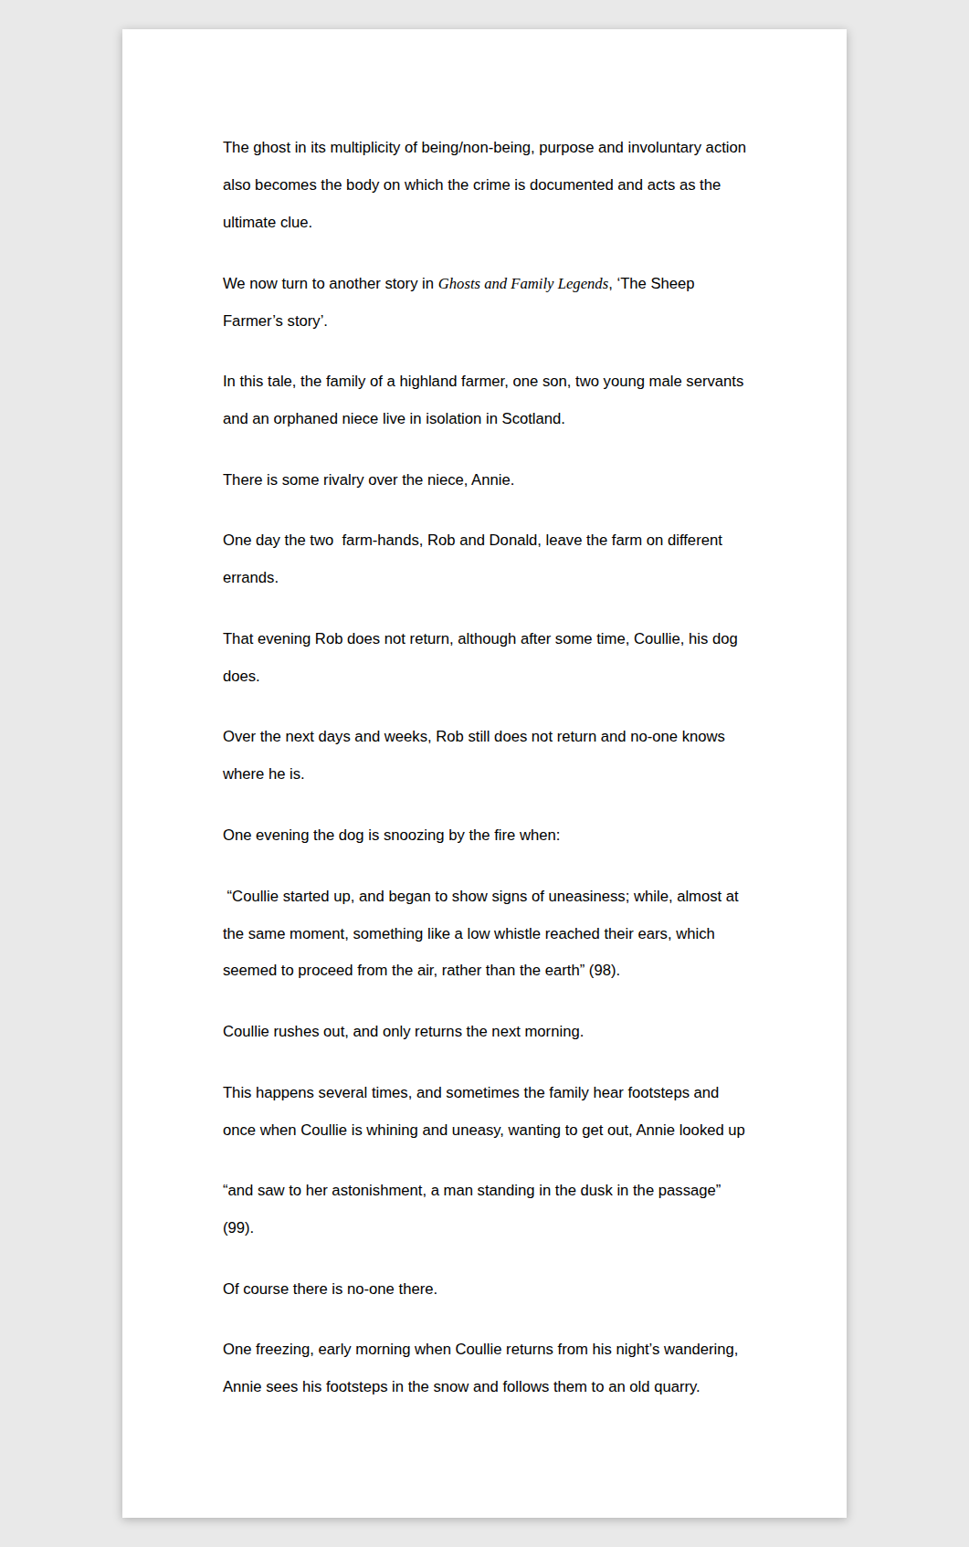The ghost in its multiplicity of being/non-being, purpose and involuntary action also becomes the body on which the crime is documented and acts as the ultimate clue.
We now turn to another story in Ghosts and Family Legends, ‘The Sheep Farmer’s story’.
In this tale, the family of a highland farmer, one son, two young male servants and an orphaned niece live in isolation in Scotland.
There is some rivalry over the niece, Annie.
One day the two farm-hands, Rob and Donald, leave the farm on different errands.
That evening Rob does not return, although after some time, Coullie, his dog does.
Over the next days and weeks, Rob still does not return and no-one knows where he is.
One evening the dog is snoozing by the fire when:
“Coullie started up, and began to show signs of uneasiness; while, almost at the same moment, something like a low whistle reached their ears, which seemed to proceed from the air, rather than the earth” (98).
Coullie rushes out, and only returns the next morning.
This happens several times, and sometimes the family hear footsteps and once when Coullie is whining and uneasy, wanting to get out, Annie looked up
“and saw to her astonishment, a man standing in the dusk in the passage” (99).
Of course there is no-one there.
One freezing, early morning when Coullie returns from his night’s wandering, Annie sees his footsteps in the snow and follows them to an old quarry.